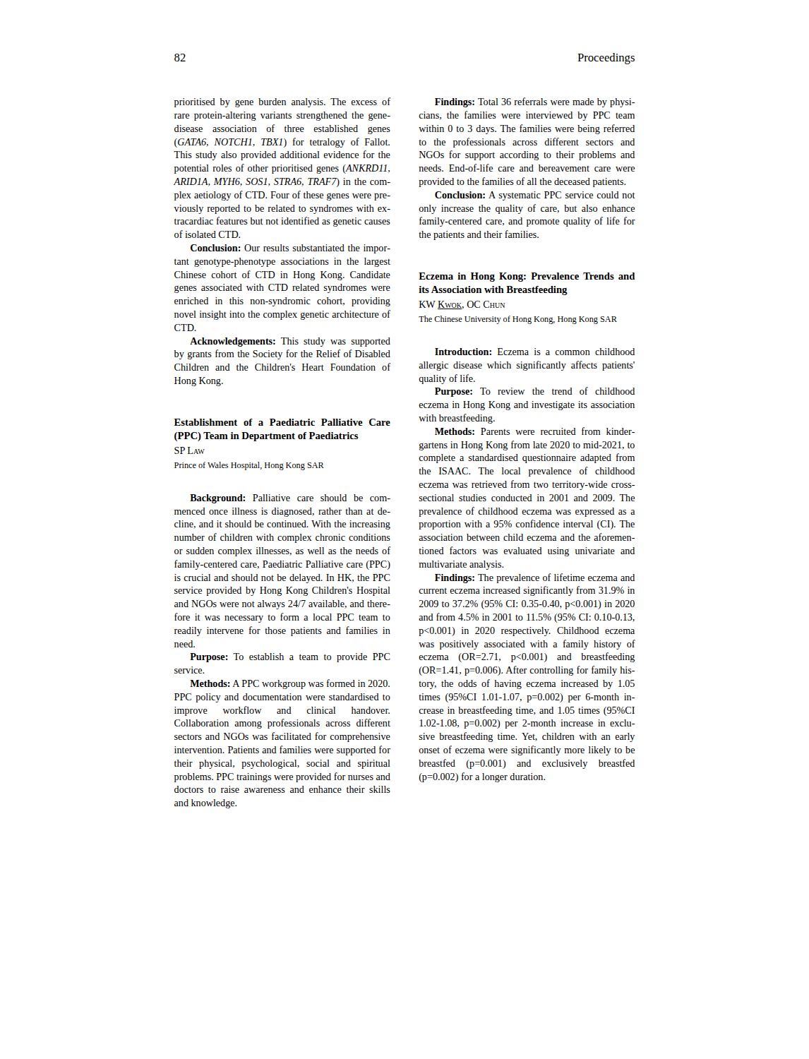82
Proceedings
prioritised by gene burden analysis. The excess of rare protein-altering variants strengthened the gene-disease association of three established genes (GATA6, NOTCH1, TBX1) for tetralogy of Fallot. This study also provided additional evidence for the potential roles of other prioritised genes (ANKRD11, ARID1A, MYH6, SOS1, STRA6, TRAF7) in the complex aetiology of CTD. Four of these genes were previously reported to be related to syndromes with extracardiac features but not identified as genetic causes of isolated CTD.
Conclusion: Our results substantiated the important genotype-phenotype associations in the largest Chinese cohort of CTD in Hong Kong. Candidate genes associated with CTD related syndromes were enriched in this non-syndromic cohort, providing novel insight into the complex genetic architecture of CTD.
Acknowledgements: This study was supported by grants from the Society for the Relief of Disabled Children and the Children's Heart Foundation of Hong Kong.
Establishment of a Paediatric Palliative Care (PPC) Team in Department of Paediatrics
SP Law
Prince of Wales Hospital, Hong Kong SAR
Background: Palliative care should be commenced once illness is diagnosed, rather than at decline, and it should be continued. With the increasing number of children with complex chronic conditions or sudden complex illnesses, as well as the needs of family-centered care, Paediatric Palliative care (PPC) is crucial and should not be delayed. In HK, the PPC service provided by Hong Kong Children's Hospital and NGOs were not always 24/7 available, and therefore it was necessary to form a local PPC team to readily intervene for those patients and families in need.
Purpose: To establish a team to provide PPC service.
Methods: A PPC workgroup was formed in 2020. PPC policy and documentation were standardised to improve workflow and clinical handover. Collaboration among professionals across different sectors and NGOs was facilitated for comprehensive intervention. Patients and families were supported for their physical, psychological, social and spiritual problems. PPC trainings were provided for nurses and doctors to raise awareness and enhance their skills and knowledge.
Findings: Total 36 referrals were made by physicians, the families were interviewed by PPC team within 0 to 3 days. The families were being referred to the professionals across different sectors and NGOs for support according to their problems and needs. End-of-life care and bereavement care were provided to the families of all the deceased patients.
Conclusion: A systematic PPC service could not only increase the quality of care, but also enhance family-centered care, and promote quality of life for the patients and their families.
Eczema in Hong Kong: Prevalence Trends and its Association with Breastfeeding
KW Kwok, OC Chun
The Chinese University of Hong Kong, Hong Kong SAR
Introduction: Eczema is a common childhood allergic disease which significantly affects patients' quality of life.
Purpose: To review the trend of childhood eczema in Hong Kong and investigate its association with breastfeeding.
Methods: Parents were recruited from kindergartens in Hong Kong from late 2020 to mid-2021, to complete a standardised questionnaire adapted from the ISAAC. The local prevalence of childhood eczema was retrieved from two territory-wide cross-sectional studies conducted in 2001 and 2009. The prevalence of childhood eczema was expressed as a proportion with a 95% confidence interval (CI). The association between child eczema and the aforementioned factors was evaluated using univariate and multivariate analysis.
Findings: The prevalence of lifetime eczema and current eczema increased significantly from 31.9% in 2009 to 37.2% (95% CI: 0.35-0.40, p<0.001) in 2020 and from 4.5% in 2001 to 11.5% (95% CI: 0.10-0.13, p<0.001) in 2020 respectively. Childhood eczema was positively associated with a family history of eczema (OR=2.71, p<0.001) and breastfeeding (OR=1.41, p=0.006). After controlling for family history, the odds of having eczema increased by 1.05 times (95%CI 1.01-1.07, p=0.002) per 6-month increase in breastfeeding time, and 1.05 times (95%CI 1.02-1.08, p=0.002) per 2-month increase in exclusive breastfeeding time. Yet, children with an early onset of eczema were significantly more likely to be breastfed (p=0.001) and exclusively breastfed (p=0.002) for a longer duration.